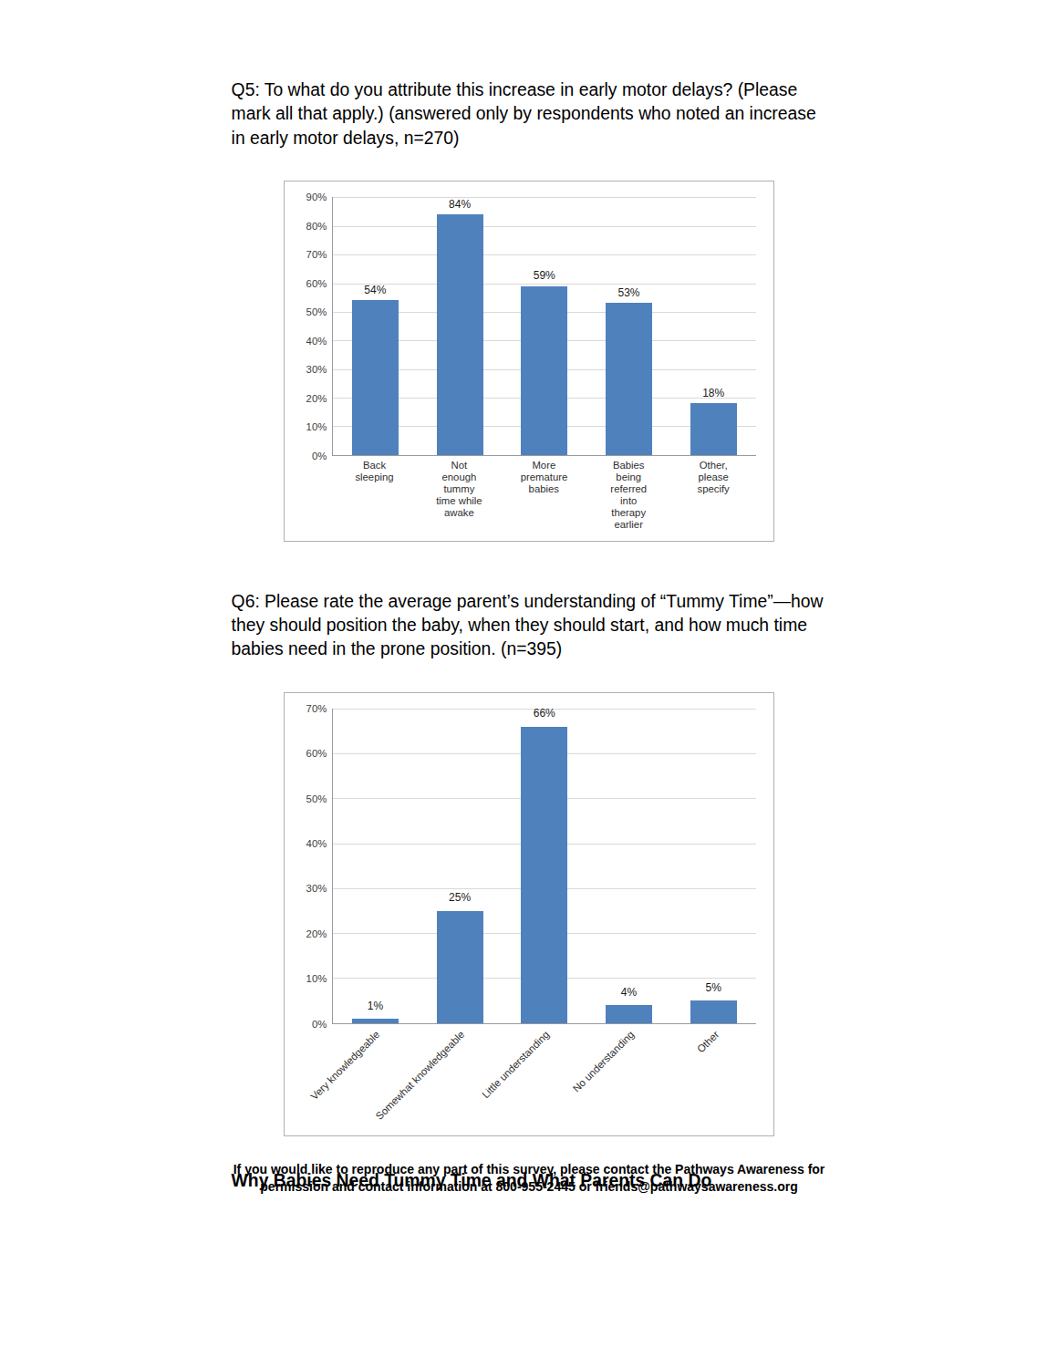Q5: To what do you attribute this increase in early motor delays? (Please mark all that apply.) (answered only by respondents who noted an increase in early motor delays, n=270)
90%
80%
70%
60%
50%
40%
30%
20%
10%
0%
54%
84%
59%
53%
18%
Back sleeping
Not enough tummy time while awake
More premature babies
Babies being referred into therapy earlier
Other, please specify
Q6: Please rate the average parent’s understanding of “Tummy Time”—how they should position the baby, when they should start, and how much time babies need in the prone position. (n=395)
70%
60%
50%
40%
30%
20%
10%
0%
1%
25%
66%
4%
5%
Very knowledgeable
Somewhat knowledgeable
Little understanding
No understanding
Other
Why Babies Need Tummy Time and What Parents Can Do
If you would like to reproduce any part of this survey, please contact the Pathways Awareness for permission and contact information at 800-955-2445 or friends@pathwaysawareness.org